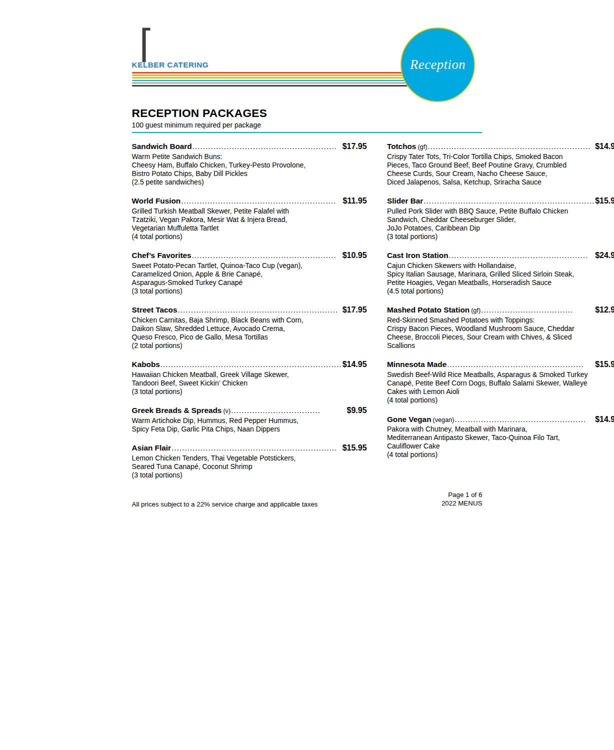⌈
KELBER CATERING
Reception
RECEPTION PACKAGES
100 guest minimum required per package
Sandwich Board ....................................................... $17.95
Warm Petite Sandwich Buns:
Cheesy Ham, Buffalo Chicken, Turkey-Pesto Provolone,
Bistro Potato Chips, Baby Dill Pickles
(2.5 petite sandwiches)
World Fusion ........................................................... $11.95
Grilled Turkish Meatball Skewer, Petite Falafel with
Tzatziki, Vegan Pakora, Mesir Wat & Injera Bread,
Vegetarian Muffuletta Tartlet
(4 total portions)
Chef’s Favorites ....................................................... $10.95
Sweet Potato-Pecan Tartlet, Quinoa-Taco Cup (vegan),
Caramelized Onion, Apple & Brie Canapé,
Asparagus-Smoked Turkey Canapé
(3 total portions)
Street Tacos ............................................................. $17.95
Chicken Carnitas, Baja Shrimp, Black Beans with Corn,
Daikon Slaw, Shredded Lettuce, Avocado Crema,
Queso Fresco, Pico de Gallo, Mesa Tortillas
(2 total portions)
Kabobs ..................................................................... $14.95
Hawaiian Chicken Meatball, Greek Village Skewer,
Tandoori Beef, Sweet Kickin’ Chicken
(3 total portions)
Greek Breads & Spreads(v) .................................. $9.95
Warm Artichoke Dip, Hummus, Red Pepper Hummus,
Spicy Feta Dip, Garlic Pita Chips, Naan Dippers
Asian Flair ............................................................... $15.95
Lemon Chicken Tenders, Thai Vegetable Potstickers,
Seared Tuna Canapé, Coconut Shrimp
(3 total portions)
Totchos(gf) .............................................................. $14.95
Crispy Tater Tots, Tri-Color Tortilla Chips, Smoked Bacon
Pieces, Taco Ground Beef, Beef Poutine Gravy, Crumbled
Cheese Curds, Sour Cream, Nacho Cheese Sauce,
Diced Jalapenos, Salsa, Ketchup, Sriracha Sauce
Slider Bar ................................................................. $15.95
Pulled Pork Slider with BBQ Sauce, Petite Buffalo Chicken
Sandwich, Cheddar Cheeseburger Slider,
JoJo Potatoes, Caribbean Dip
(3 total portions)
Cast Iron Station ..................................................... $24.95
Cajun Chicken Skewers with Hollandaise,
Spicy Italian Sausage, Marinara, Grilled Sliced Sirloin Steak,
Petite Hoagies, Vegan Meatballs, Horseradish Sauce
(4.5 total portions)
Mashed Potato Station(gf) ................................... $12.95
Red-Skinned Smashed Potatoes with Toppings:
Crispy Bacon Pieces, Woodland Mushroom Sauce, Cheddar
Cheese, Broccoli Pieces, Sour Cream with Chives, & Sliced
Scallions
Minnesota Made .................................................... $15.95
Swedish Beef-Wild Rice Meatballs, Asparagus & Smoked Turkey
Canapé, Petite Beef Corn Dogs, Buffalo Salami Skewer, Walleye
Cakes with Lemon Aioli
(4 total portions)
Gone Vegan(vegan) .................................................. $14.95
Pakora with Chutney, Meatball with Marinara,
Mediterranean Antipasto Skewer, Taco-Quinoa Filo Tart,
Cauliflower Cake
(4 total portions)
All prices subject to a 22% service charge and applicable taxes
Page 1 of 6
2022 MENUS